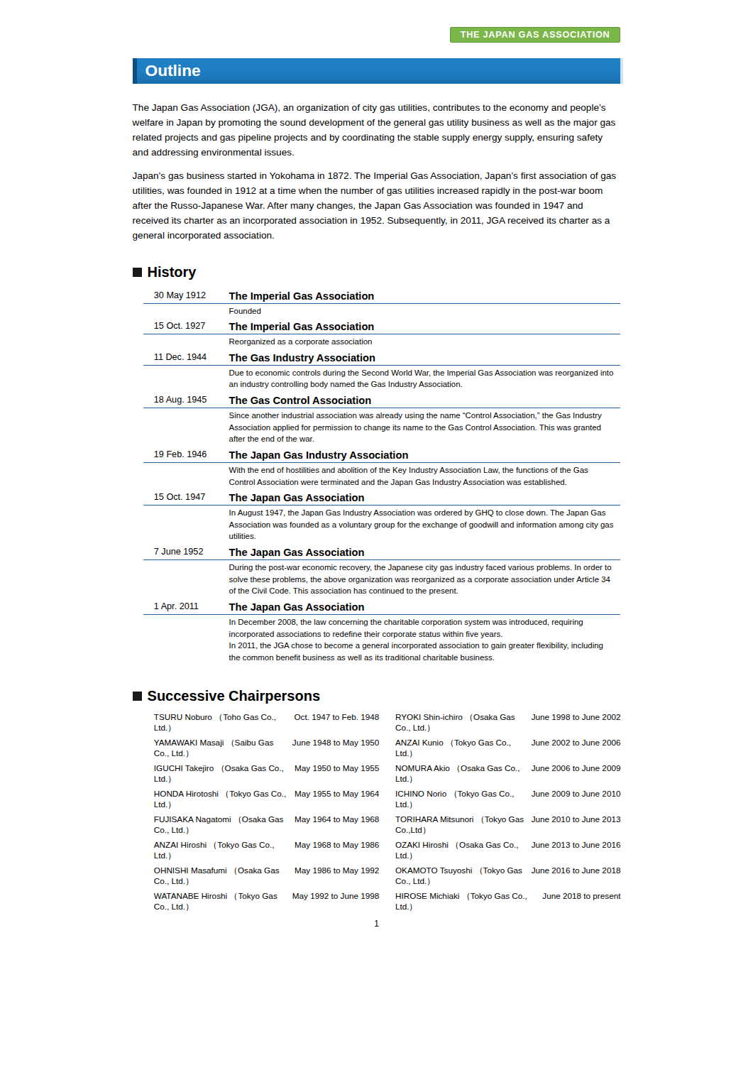THE JAPAN GAS ASSOCIATION
Outline
The Japan Gas Association (JGA), an organization of city gas utilities, contributes to the economy and people’s welfare in Japan by promoting the sound development of the general gas utility business as well as the major gas related projects and gas pipeline projects and by coordinating the stable supply energy supply, ensuring safety and addressing environmental issues.
Japan’s gas business started in Yokohama in 1872. The Imperial Gas Association, Japan’s first association of gas utilities, was founded in 1912 at a time when the number of gas utilities increased rapidly in the post-war boom after the Russo-Japanese War. After many changes, the Japan Gas Association was founded in 1947 and received its charter as an incorporated association in 1952. Subsequently, in 2011, JGA received its charter as a general incorporated association.
History
| 30 May 1912 | The Imperial Gas Association |
| | Founded |
| 15 Oct. 1927 | The Imperial Gas Association |
| | Reorganized as a corporate association |
| 11 Dec. 1944 | The Gas Industry Association |
| | Due to economic controls during the Second World War, the Imperial Gas Association was reorganized into an industry controlling body named the Gas Industry Association. |
| 18 Aug. 1945 | The Gas Control Association |
| | Since another industrial association was already using the name “Control Association,” the Gas Industry Association applied for permission to change its name to the Gas Control Association. This was granted after the end of the war. |
| 19 Feb. 1946 | The Japan Gas Industry Association |
| | With the end of hostilities and abolition of the Key Industry Association Law, the functions of the Gas Control Association were terminated and the Japan Gas Industry Association was established. |
| 15 Oct. 1947 | The Japan Gas Association |
| | In August 1947, the Japan Gas Industry Association was ordered by GHQ to close down. The Japan Gas Association was founded as a voluntary group for the exchange of goodwill and information among city gas utilities. |
| 7 June 1952 | The Japan Gas Association |
| | During the post-war economic recovery, the Japanese city gas industry faced various problems. In order to solve these problems, the above organization was reorganized as a corporate association under Article 34 of the Civil Code. This association has continued to the present. |
| 1 Apr. 2011 | The Japan Gas Association |
| | In December 2008, the law concerning the charitable corporation system was introduced, requiring incorporated associations to redefine their corporate status within five years. In 2011, the JGA chose to become a general incorporated association to gain greater flexibility, including the common benefit business as well as its traditional charitable business. |
Successive Chairpersons
TSURU Noburo （Toho Gas Co., Ltd.） Oct. 1947 to Feb. 1948
RYOKI Shin-ichiro （Osaka Gas Co., Ltd.） June 1998 to June 2002
YAMAWAKI Masaji （Saibu Gas Co., Ltd.） June 1948 to May 1950
ANZAI Kunio （Tokyo Gas Co., Ltd.） June 2002 to June 2006
IGUCHI Takejiro （Osaka Gas Co., Ltd.） May 1950 to May 1955
NOMURA Akio （Osaka Gas Co., Ltd.） June 2006 to June 2009
HONDA Hirotoshi （Tokyo Gas Co., Ltd.） May 1955 to May 1964
ICHINO Norio （Tokyo Gas Co., Ltd.） June 2009 to June 2010
FUJISAKA Nagatomi （Osaka Gas Co., Ltd.） May 1964 to May 1968
TORIHARA Mitsunori （Tokyo Gas Co.,Ltd） June 2010 to June 2013
ANZAI Hiroshi （Tokyo Gas Co., Ltd.） May 1968 to May 1986
OZAKI Hiroshi （Osaka Gas Co., Ltd.） June 2013 to June 2016
OHNISHI Masafumi （Osaka Gas Co., Ltd.） May 1986 to May 1992
OKAMOTO Tsuyoshi （Tokyo Gas Co., Ltd.） June 2016 to June 2018
WATANABE Hiroshi （Tokyo Gas Co., Ltd.） May 1992 to June 1998
HIROSE Michiaki （Tokyo Gas Co., Ltd.） June 2018 to present
1